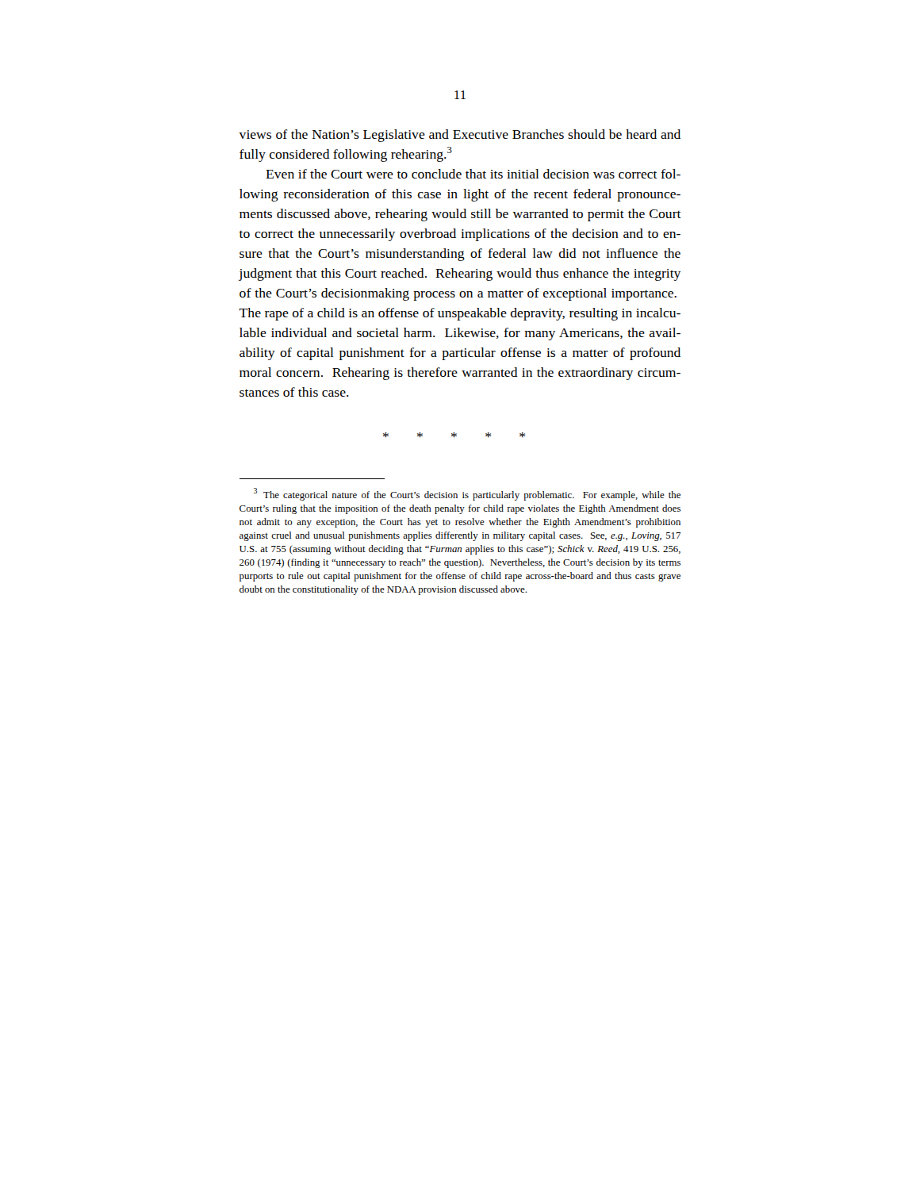11
views of the Nation’s Legislative and Executive Branches should be heard and fully considered following rehearing.3
Even if the Court were to conclude that its initial decision was correct following reconsideration of this case in light of the recent federal pronouncements discussed above, rehearing would still be warranted to permit the Court to correct the unnecessarily overbroad implications of the decision and to ensure that the Court’s misunderstanding of federal law did not influence the judgment that this Court reached. Rehearing would thus enhance the integrity of the Court’s decisionmaking process on a matter of exceptional importance. The rape of a child is an offense of unspeakable depravity, resulting in incalculable individual and societal harm. Likewise, for many Americans, the availability of capital punishment for a particular offense is a matter of profound moral concern. Rehearing is therefore warranted in the extraordinary circumstances of this case.
* * * * *
3 The categorical nature of the Court’s decision is particularly problematic. For example, while the Court’s ruling that the imposition of the death penalty for child rape violates the Eighth Amendment does not admit to any exception, the Court has yet to resolve whether the Eighth Amendment’s prohibition against cruel and unusual punishments applies differently in military capital cases. See, e.g., Loving, 517 U.S. at 755 (assuming without deciding that “Furman applies to this case”); Schick v. Reed, 419 U.S. 256, 260 (1974) (finding it “unnecessary to reach” the question). Nevertheless, the Court’s decision by its terms purports to rule out capital punishment for the offense of child rape across-the-board and thus casts grave doubt on the constitutionality of the NDAA provision discussed above.